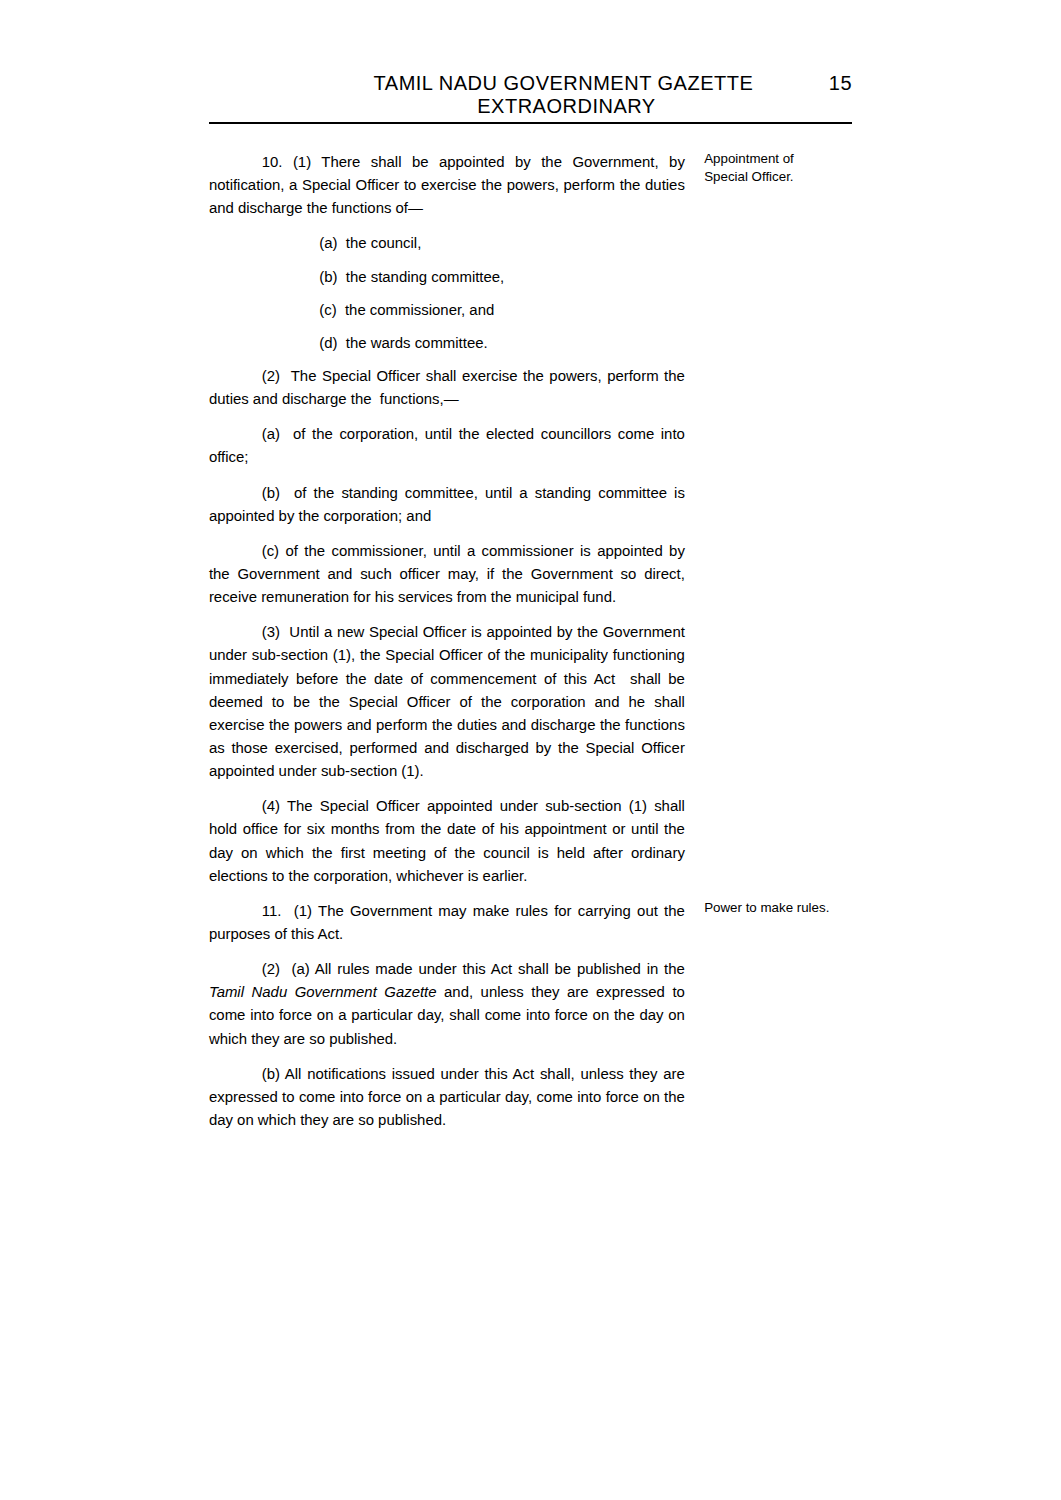TAMIL NADU GOVERNMENT GAZETTE EXTRAORDINARY
15
Appointment of
Special Officer.
10. (1) There shall be appointed by the Government, by notification, a Special Officer to exercise the powers, perform the duties and discharge the functions of—
(a) the council,
(b) the standing committee,
(c) the commissioner, and
(d) the wards committee.
(2) The Special Officer shall exercise the powers, perform the duties and discharge the functions,—
(a) of the corporation, until the elected councillors come into office;
(b) of the standing committee, until a standing committee is appointed by the corporation; and
(c) of the commissioner, until a commissioner is appointed by the Government and such officer may, if the Government so direct, receive remuneration for his services from the municipal fund.
(3) Until a new Special Officer is appointed by the Government under sub-section (1), the Special Officer of the municipality functioning immediately before the date of commencement of this Act shall be deemed to be the Special Officer of the corporation and he shall exercise the powers and perform the duties and discharge the functions as those exercised, performed and discharged by the Special Officer appointed under sub-section (1).
(4) The Special Officer appointed under sub-section (1) shall hold office for six months from the date of his appointment or until the day on which the first meeting of the council is held after ordinary elections to the corporation, whichever is earlier.
Power to make rules.
11. (1) The Government may make rules for carrying out the purposes of this Act.
(2) (a) All rules made under this Act shall be published in the Tamil Nadu Government Gazette and, unless they are expressed to come into force on a particular day, shall come into force on the day on which they are so published.
(b) All notifications issued under this Act shall, unless they are expressed to come into force on a particular day, come into force on the day on which they are so published.